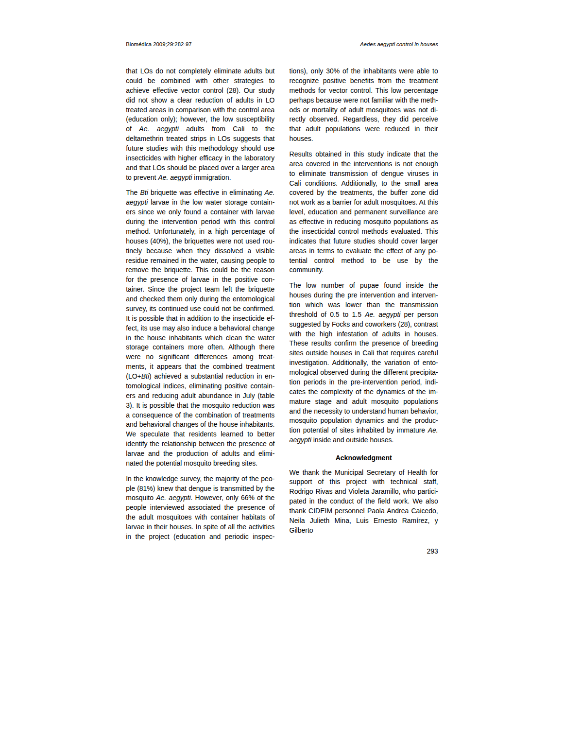Biomédica 2009;29:282-97 Aedes aegypti control in houses
that LOs do not completely eliminate adults but could be combined with other strategies to achieve effective vector control (28). Our study did not show a clear reduction of adults in LO treated areas in comparison with the control area (education only); however, the low susceptibility of Ae. aegypti adults from Cali to the deltamethrin treated strips in LOs suggests that future studies with this methodology should use insecticides with higher efficacy in the laboratory and that LOs should be placed over a larger area to prevent Ae. aegypti immigration.
The Bti briquette was effective in eliminating Ae. aegypti larvae in the low water storage containers since we only found a container with larvae during the intervention period with this control method. Unfortunately, in a high percentage of houses (40%), the briquettes were not used routinely because when they dissolved a visible residue remained in the water, causing people to remove the briquette. This could be the reason for the presence of larvae in the positive container. Since the project team left the briquette and checked them only during the entomological survey, its continued use could not be confirmed. It is possible that in addition to the insecticide effect, its use may also induce a behavioral change in the house inhabitants which clean the water storage containers more often. Although there were no significant differences among treatments, it appears that the combined treatment (LO+Bti) achieved a substantial reduction in entomological indices, eliminating positive containers and reducing adult abundance in July (table 3). It is possible that the mosquito reduction was a consequence of the combination of treatments and behavioral changes of the house inhabitants. We speculate that residents learned to better identify the relationship between the presence of larvae and the production of adults and eliminated the potential mosquito breeding sites.
In the knowledge survey, the majority of the people (81%) knew that dengue is transmitted by the mosquito Ae. aegypti. However, only 66% of the people interviewed associated the presence of the adult mosquitoes with container habitats of larvae in their houses. In spite of all the activities in the project (education and periodic inspections), only 30% of the inhabitants were able to recognize positive benefits from the treatment methods for vector control. This low percentage perhaps because were not familiar with the methods or mortality of adult mosquitoes was not directly observed. Regardless, they did perceive that adult populations were reduced in their houses.
Results obtained in this study indicate that the area covered in the interventions is not enough to eliminate transmission of dengue viruses in Cali conditions. Additionally, to the small area covered by the treatments, the buffer zone did not work as a barrier for adult mosquitoes. At this level, education and permanent surveillance are as effective in reducing mosquito populations as the insecticidal control methods evaluated. This indicates that future studies should cover larger areas in terms to evaluate the effect of any potential control method to be use by the community.
The low number of pupae found inside the houses during the pre intervention and intervention which was lower than the transmission threshold of 0.5 to 1.5 Ae. aegypti per person suggested by Focks and coworkers (28), contrast with the high infestation of adults in houses. These results confirm the presence of breeding sites outside houses in Cali that requires careful investigation. Additionally, the variation of entomological observed during the different precipitation periods in the pre-intervention period, indicates the complexity of the dynamics of the immature stage and adult mosquito populations and the necessity to understand human behavior, mosquito population dynamics and the production potential of sites inhabited by immature Ae. aegypti inside and outside houses.
Acknowledgment
We thank the Municipal Secretary of Health for support of this project with technical staff, Rodrigo Rivas and Violeta Jaramillo, who participated in the conduct of the field work. We also thank CIDEIM personnel Paola Andrea Caicedo, Neila Julieth Mina, Luis Ernesto Ramírez, y Gilberto
293